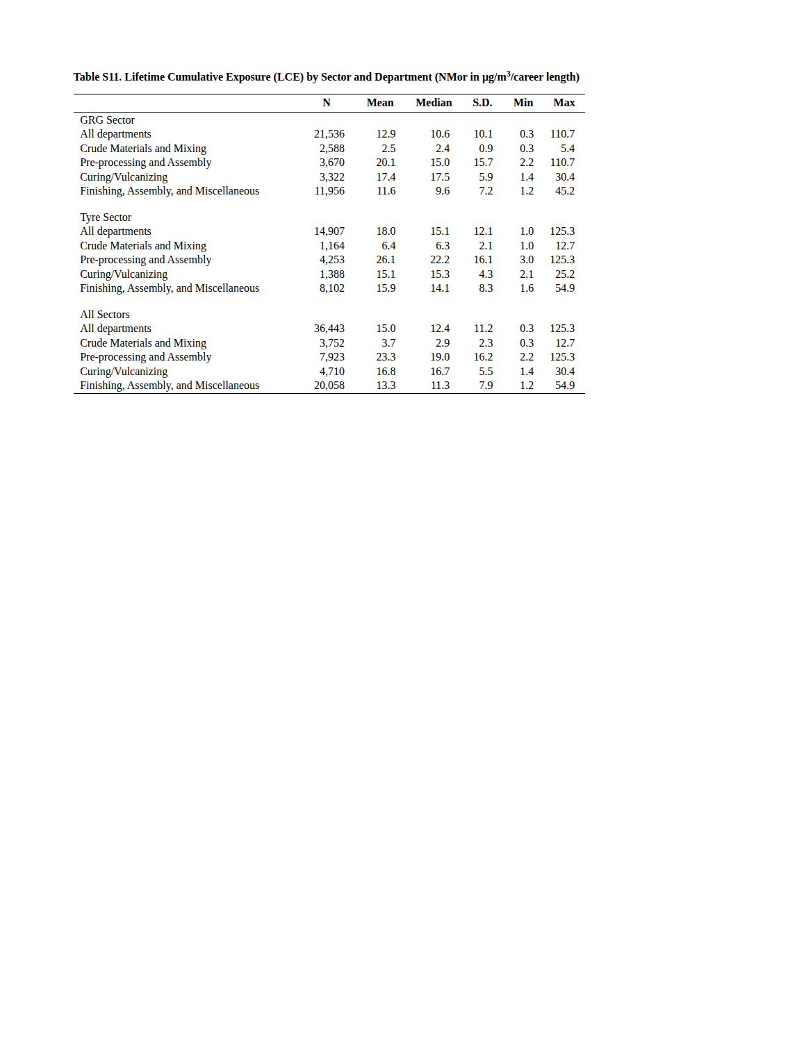Table S11. Lifetime Cumulative Exposure (LCE) by Sector and Department (NMor in µg/m3/career length)
| | N | Mean | Median | S.D. | Min | Max |
| --- | --- | --- | --- | --- | --- | --- |
| GRG Sector | | | | | | |
| All departments | 21,536 | 12.9 | 10.6 | 10.1 | 0.3 | 110.7 |
| Crude Materials and Mixing | 2,588 | 2.5 | 2.4 | 0.9 | 0.3 | 5.4 |
| Pre-processing and Assembly | 3,670 | 20.1 | 15.0 | 15.7 | 2.2 | 110.7 |
| Curing/Vulcanizing | 3,322 | 17.4 | 17.5 | 5.9 | 1.4 | 30.4 |
| Finishing, Assembly, and Miscellaneous | 11,956 | 11.6 | 9.6 | 7.2 | 1.2 | 45.2 |
| Tyre Sector | | | | | | |
| All departments | 14,907 | 18.0 | 15.1 | 12.1 | 1.0 | 125.3 |
| Crude Materials and Mixing | 1,164 | 6.4 | 6.3 | 2.1 | 1.0 | 12.7 |
| Pre-processing and Assembly | 4,253 | 26.1 | 22.2 | 16.1 | 3.0 | 125.3 |
| Curing/Vulcanizing | 1,388 | 15.1 | 15.3 | 4.3 | 2.1 | 25.2 |
| Finishing, Assembly, and Miscellaneous | 8,102 | 15.9 | 14.1 | 8.3 | 1.6 | 54.9 |
| All Sectors | | | | | | |
| All departments | 36,443 | 15.0 | 12.4 | 11.2 | 0.3 | 125.3 |
| Crude Materials and Mixing | 3,752 | 3.7 | 2.9 | 2.3 | 0.3 | 12.7 |
| Pre-processing and Assembly | 7,923 | 23.3 | 19.0 | 16.2 | 2.2 | 125.3 |
| Curing/Vulcanizing | 4,710 | 16.8 | 16.7 | 5.5 | 1.4 | 30.4 |
| Finishing, Assembly, and Miscellaneous | 20,058 | 13.3 | 11.3 | 7.9 | 1.2 | 54.9 |